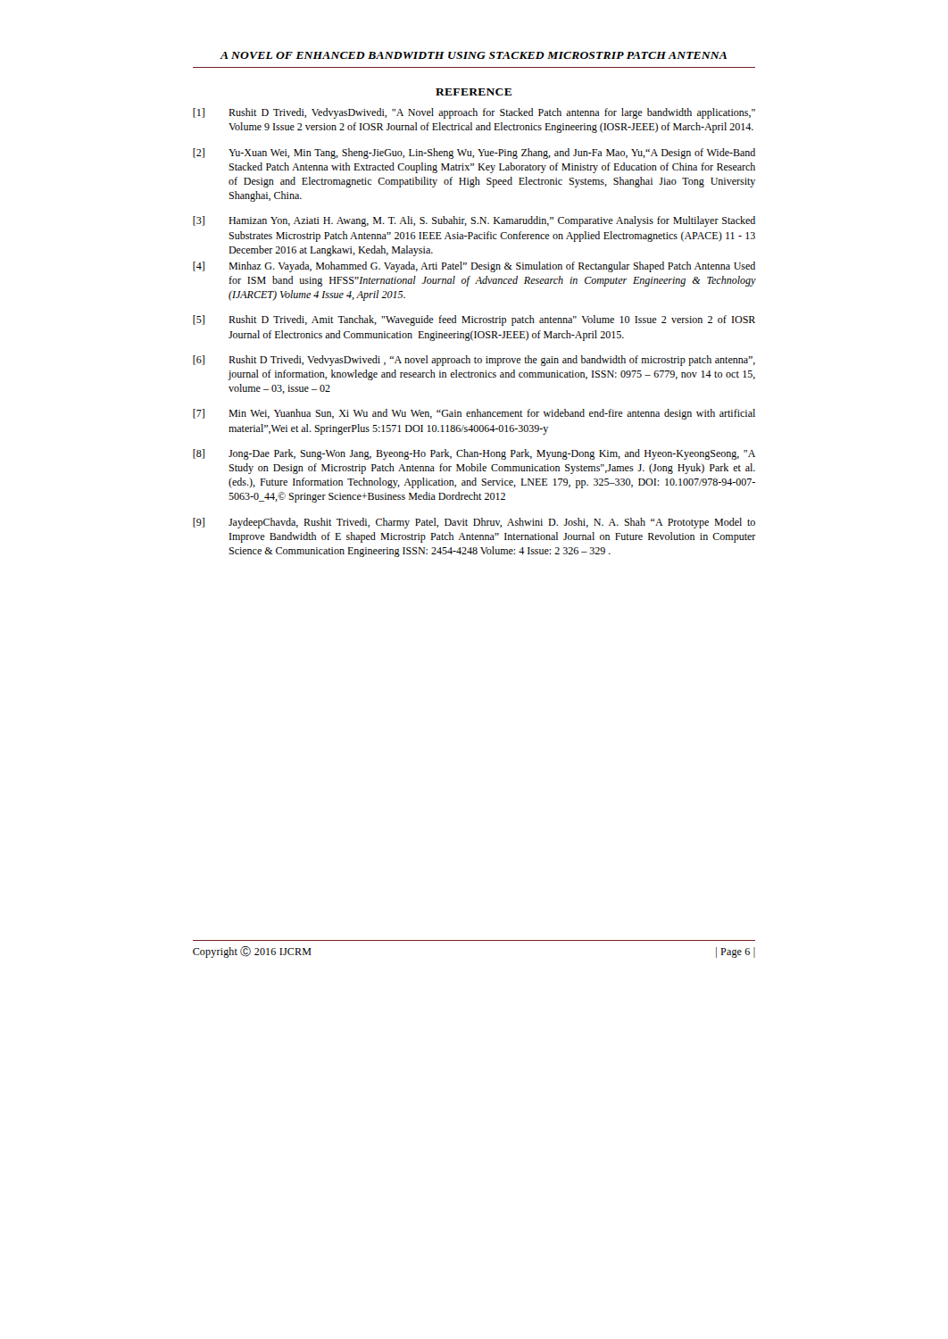A NOVEL OF ENHANCED BANDWIDTH USING STACKED MICROSTRIP PATCH ANTENNA
REFERENCE
[1] Rushit D Trivedi, VedvyasDwivedi, "A Novel approach for Stacked Patch antenna for large bandwidth applications," Volume 9 Issue 2 version 2 of IOSR Journal of Electrical and Electronics Engineering (IOSR-JEEE) of March-April 2014.
[2] Yu-Xuan Wei, Min Tang, Sheng-JieGuo, Lin-Sheng Wu, Yue-Ping Zhang, and Jun-Fa Mao, Yu,“A Design of Wide-Band Stacked Patch Antenna with Extracted Coupling Matrix” Key Laboratory of Ministry of Education of China for Research of Design and Electromagnetic Compatibility of High Speed Electronic Systems, Shanghai Jiao Tong University Shanghai, China.
[3] Hamizan Yon, Aziati H. Awang, M. T. Ali, S. Subahir, S.N. Kamaruddin,” Comparative Analysis for Multilayer Stacked Substrates Microstrip Patch Antenna” 2016 IEEE Asia-Pacific Conference on Applied Electromagnetics (APACE) 11 - 13 December 2016 at Langkawi, Kedah, Malaysia.
[4] Minhaz G. Vayada, Mohammed G. Vayada, Arti Patel” Design & Simulation of Rectangular Shaped Patch Antenna Used for ISM band using HFSS”International Journal of Advanced Research in Computer Engineering & Technology (IJARCET) Volume 4 Issue 4, April 2015.
[5] Rushit D Trivedi, Amit Tanchak, "Waveguide feed Microstrip patch antenna" Volume 10 Issue 2 version 2 of IOSR Journal of Electronics and Communication Engineering(IOSR-JEEE) of March-April 2015.
[6] Rushit D Trivedi, VedvyasDwivedi , “A novel approach to improve the gain and bandwidth of microstrip patch antenna”, journal of information, knowledge and research in electronics and communication, ISSN: 0975 – 6779, nov 14 to oct 15, volume – 03, issue – 02
[7] Min Wei, Yuanhua Sun, Xi Wu and Wu Wen, “Gain enhancement for wideband end‑fire antenna design with artificial material”,Wei et al. SpringerPlus 5:1571 DOI 10.1186/s40064-016-3039-y
[8] Jong-Dae Park, Sung-Won Jang, Byeong-Ho Park, Chan-Hong Park, Myung-Dong Kim, and Hyeon-KyeongSeong, "A Study on Design of Microstrip Patch Antenna for Mobile Communication Systems",James J. (Jong Hyuk) Park et al. (eds.), Future Information Technology, Application, and Service, LNEE 179, pp. 325–330, DOI: 10.1007/978-94-007-5063-0_44,© Springer Science+Business Media Dordrecht 2012
[9] JaydeepChavda, Rushit Trivedi, Charmy Patel, Davit Dhruv, Ashwini D. Joshi, N. A. Shah “A Prototype Model to Improve Bandwidth of E shaped Microstrip Patch Antenna” International Journal on Future Revolution in Computer Science & Communication Engineering ISSN: 2454-4248 Volume: 4 Issue: 2 326 – 329 .
Copyright Ⓒ 2016 IJCRM | Page 6 |